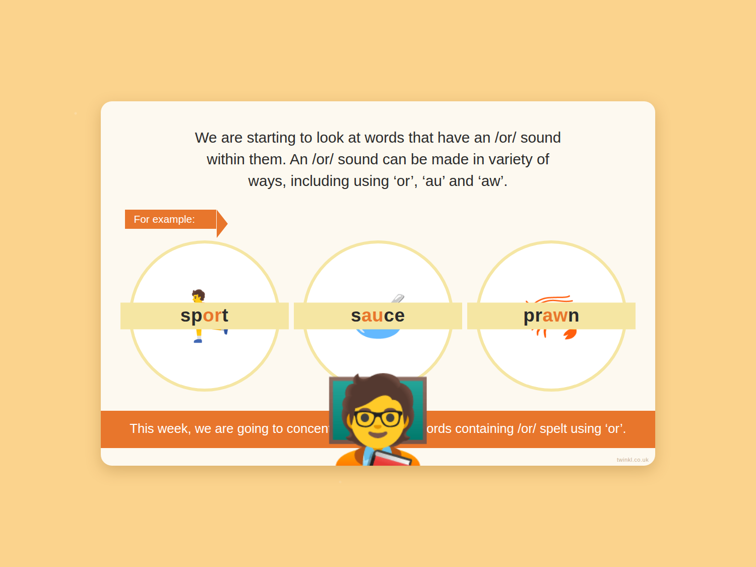We are starting to look at words that have an /or/ sound within them. An /or/ sound can be made in variety of ways, including using ‘or’, ‘au’ and ‘aw’.
For example:
⛹️
sport
🥣
sauce
🦐
prawn
This week, we are going to concentrate on trickier words containing /or/ spelt using ‘or’.
🧑‍🏫
twinkl.co.uk